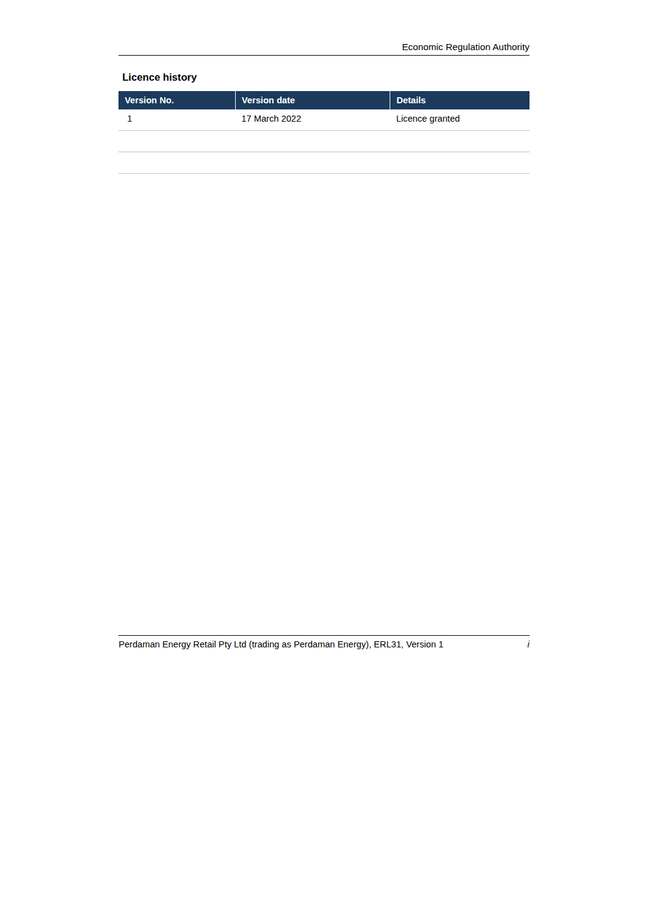Economic Regulation Authority
Licence history
| Version No. | Version date | Details |
| --- | --- | --- |
| 1 | 17 March 2022 | Licence granted |
Perdaman Energy Retail Pty Ltd (trading as Perdaman Energy), ERL31, Version 1 i